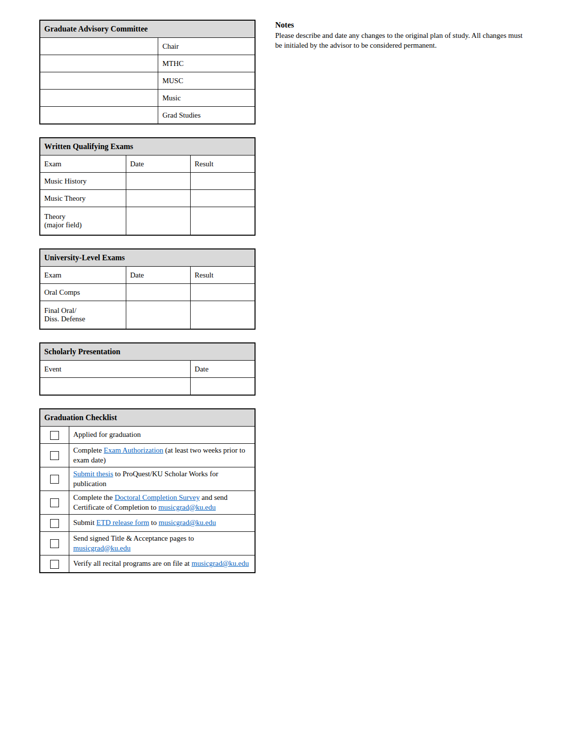| Graduate Advisory Committee |
| --- |
| | Chair |
| | MTHC |
| | MUSC |
| | Music |
| | Grad Studies |
| Written Qualifying Exams |
| --- |
| Exam | Date | Result |
| Music History | | |
| Music Theory | | |
| Theory (major field) | | |
| University-Level Exams |
| --- |
| Exam | Date | Result |
| Oral Comps | | |
| Final Oral/ Diss. Defense | | |
| Scholarly Presentation |
| --- |
| Event | Date |
| Graduation Checklist |
| --- |
| | Applied for graduation |
| | Complete Exam Authorization (at least two weeks prior to exam date) |
| | Submit thesis to ProQuest/KU Scholar Works for publication |
| | Complete the Doctoral Completion Survey and send Certificate of Completion to musicgrad@ku.edu |
| | Submit ETD release form to musicgrad@ku.edu |
| | Send signed Title & Acceptance pages to musicgrad@ku.edu |
| | Verify all recital programs are on file at musicgrad@ku.edu |
Notes
Please describe and date any changes to the original plan of study. All changes must be initialed by the advisor to be considered permanent.